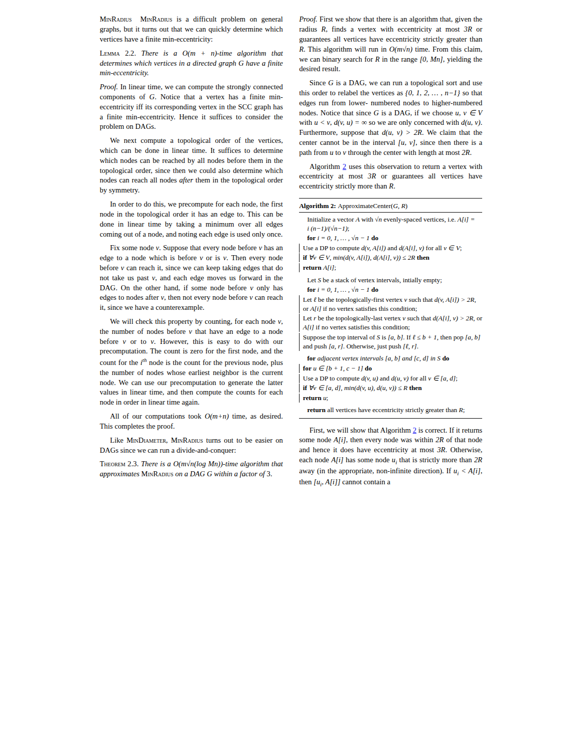MinRadius MinRadius is a difficult problem on general graphs, but it turns out that we can quickly determine which vertices have a finite min-eccentricity:
Lemma 2.2. There is a O(m + n)-time algorithm that determines which vertices in a directed graph G have a finite min-eccentricity.
Proof. In linear time, we can compute the strongly connected components of G. Notice that a vertex has a finite min-eccentricity iff its corresponding vertex in the SCC graph has a finite min-eccentricity. Hence it suffices to consider the problem on DAGs.
We next compute a topological order of the vertices, which can be done in linear time. It suffices to determine which nodes can be reached by all nodes before them in the topological order, since then we could also determine which nodes can reach all nodes after them in the topological order by symmetry.
In order to do this, we precompute for each node, the first node in the topological order it has an edge to. This can be done in linear time by taking a minimum over all edges coming out of a node, and noting each edge is used only once.
Fix some node v. Suppose that every node before v has an edge to a node which is before v or is v. Then every node before v can reach it, since we can keep taking edges that do not take us past v, and each edge moves us forward in the DAG. On the other hand, if some node before v only has edges to nodes after v, then not every node before v can reach it, since we have a counterexample.
We will check this property by counting, for each node v, the number of nodes before v that have an edge to a node before v or to v. However, this is easy to do with our precomputation. The count is zero for the first node, and the count for the ith node is the count for the previous node, plus the number of nodes whose earliest neighbor is the current node. We can use our precomputation to generate the latter values in linear time, and then compute the counts for each node in order in linear time again.
All of our computations took O(m+n) time, as desired. This completes the proof.
Like MinDiameter, MinRadius turns out to be easier on DAGs since we can run a divide-and-conquer:
Theorem 2.3. There is a O(m√n(log Mn))-time algorithm that approximates MinRadius on a DAG G within a factor of 3.
Proof. First we show that there is an algorithm that, given the radius R, finds a vertex with eccentricity at most 3R or guarantees all vertices have eccentricity strictly greater than R. This algorithm will run in O(m√n) time. From this claim, we can binary search for R in the range [0, Mn], yielding the desired result.
Since G is a DAG, we can run a topological sort and use this order to relabel the vertices as {0, 1, 2, … , n−1} so that edges run from lower- numbered nodes to higher-numbered nodes. Notice that since G is a DAG, if we choose u, v ∈ V with u < v, d(v, u) = ∞ so we are only concerned with d(u, v). Furthermore, suppose that d(u, v) > 2R. We claim that the center cannot be in the interval [u, v], since then there is a path from u to v through the center with length at most 2R.
Algorithm 2 uses this observation to return a vertex with eccentricity at most 3R or guarantees all vertices have eccentricity strictly more than R.
Algorithm 2: ApproximateCenter(G, R)
Initialize a vector A with √n evenly-spaced vertices, i.e. A[i] = i (n−1)/(√n−1);
for i = 0, 1, … , √n − 1 do
Use a DP to compute d(v, A[i]) and d(A[i], v) for all v ∈ V;
if ∀v ∈ V, min(d(v, A[i]), d(A[i], v)) ≤ 2R then
return A[i];
Let S be a stack of vertex intervals, intially empty;
for i = 0, 1, … , √n − 1 do
Let ℓ be the topologically-first vertex v such that d(v, A[i]) > 2R, or A[i] if no vertex satisfies this condition;
Let r be the topologically-last vertex v such that d(A[i], v) > 2R, or A[i] if no vertex satisfies this condition;
Suppose the top interval of S is [a, b]. If ℓ ≤ b + 1, then pop [a, b] and push [a, r]. Otherwise, just push [ℓ, r].
for adjacent vertex intervals [a, b] and [c, d] in S do
for u ∈ [b + 1, c − 1] do
Use a DP to compute d(v, u) and d(u, v) for all v ∈ [a, d];
if ∀v ∈ [a, d], min(d(v, u), d(u, v)) ≤ R then
return u;
return all vertices have eccentricity strictly greater than R;
First, we will show that Algorithm 2 is correct. If it returns some node A[i], then every node was within 2R of that node and hence it does have eccentricity at most 3R. Otherwise, each node A[i] has some node ui that is strictly more than 2R away (in the appropriate, non-infinite direction). If ui < A[i], then [ui, A[i]] cannot contain a